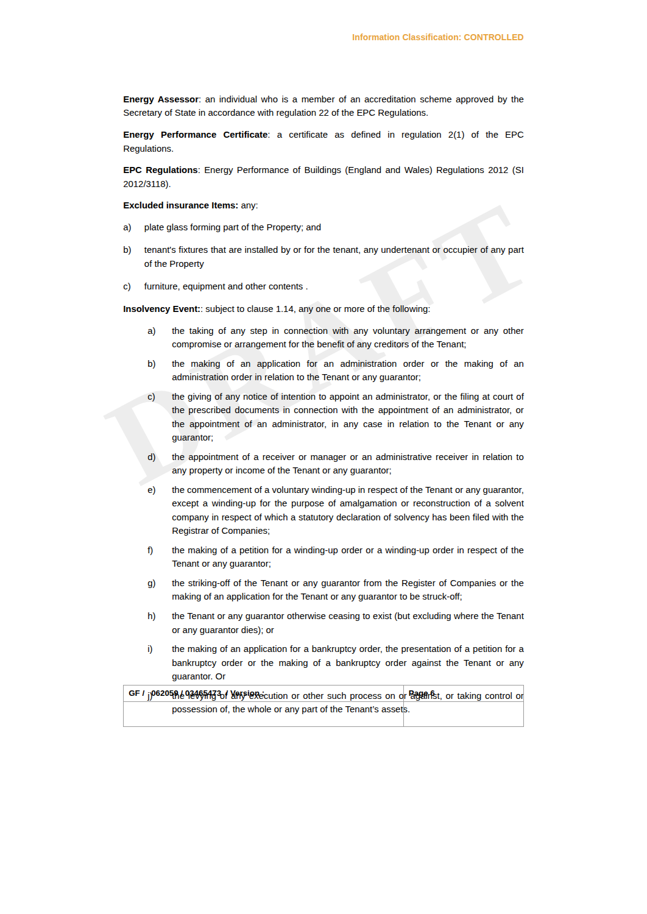Information Classification: CONTROLLED
DRAFT
Energy Assessor: an individual who is a member of an accreditation scheme approved by the Secretary of State in accordance with regulation 22 of the EPC Regulations.
Energy Performance Certificate: a certificate as defined in regulation 2(1) of the EPC Regulations.
EPC Regulations: Energy Performance of Buildings (England and Wales) Regulations 2012 (SI 2012/3118).
Excluded insurance Items: any:
a) plate glass forming part of the Property; and
b) tenant's fixtures that are installed by or for the tenant, any undertenant or occupier of any part of the Property
c) furniture, equipment and other contents .
Insolvency Event:: subject to clause 1.14, any one or more of the following:
a) the taking of any step in connection with any voluntary arrangement or any other compromise or arrangement for the benefit of any creditors of the Tenant;
b) the making of an application for an administration order or the making of an administration order in relation to the Tenant or any guarantor;
c) the giving of any notice of intention to appoint an administrator, or the filing at court of the prescribed documents in connection with the appointment of an administrator, or the appointment of an administrator, in any case in relation to the Tenant or any guarantor;
d) the appointment of a receiver or manager or an administrative receiver in relation to any property or income of the Tenant or any guarantor;
e) the commencement of a voluntary winding-up in respect of the Tenant or any guarantor, except a winding-up for the purpose of amalgamation or reconstruction of a solvent company in respect of which a statutory declaration of solvency has been filed with the Registrar of Companies;
f) the making of a petition for a winding-up order or a winding-up order in respect of the Tenant or any guarantor;
g) the striking-off of the Tenant or any guarantor from the Register of Companies or the making of an application for the Tenant or any guarantor to be struck-off;
h) the Tenant or any guarantor otherwise ceasing to exist (but excluding where the Tenant or any guarantor dies); or
i) the making of an application for a bankruptcy order, the presentation of a petition for a bankruptcy order or the making of a bankruptcy order against the Tenant or any guarantor. Or
j) the levying of any execution or other such process on or against, or taking control or possession of, the whole or any part of the Tenant’s assets.
| GF / 062059 / 03465473 / Version : | Page 6 |